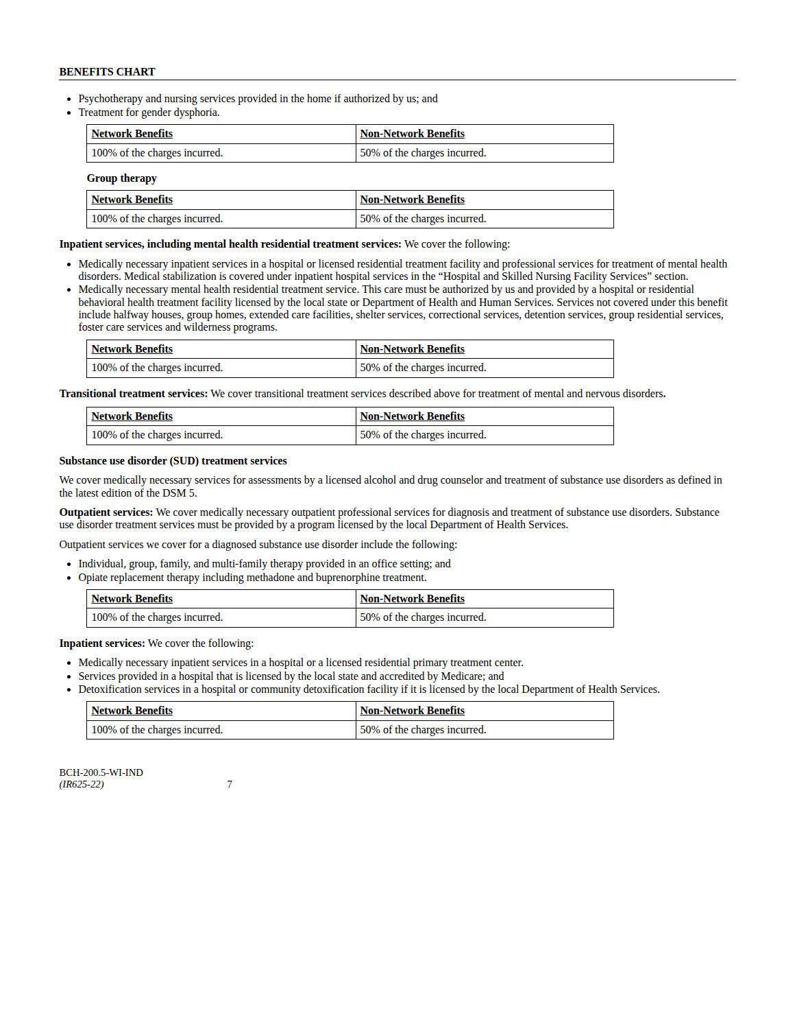BENEFITS CHART
Psychotherapy and nursing services provided in the home if authorized by us; and
Treatment for gender dysphoria.
| Network Benefits | Non-Network Benefits |
| --- | --- |
| 100% of the charges incurred. | 50% of the charges incurred. |
Group therapy
| Network Benefits | Non-Network Benefits |
| --- | --- |
| 100% of the charges incurred. | 50% of the charges incurred. |
Inpatient services, including mental health residential treatment services: We cover the following:
Medically necessary inpatient services in a hospital or licensed residential treatment facility and professional services for treatment of mental health disorders. Medical stabilization is covered under inpatient hospital services in the “Hospital and Skilled Nursing Facility Services” section.
Medically necessary mental health residential treatment service. This care must be authorized by us and provided by a hospital or residential behavioral health treatment facility licensed by the local state or Department of Health and Human Services. Services not covered under this benefit include halfway houses, group homes, extended care facilities, shelter services, correctional services, detention services, group residential services, foster care services and wilderness programs.
| Network Benefits | Non-Network Benefits |
| --- | --- |
| 100% of the charges incurred. | 50% of the charges incurred. |
Transitional treatment services: We cover transitional treatment services described above for treatment of mental and nervous disorders.
| Network Benefits | Non-Network Benefits |
| --- | --- |
| 100% of the charges incurred. | 50% of the charges incurred. |
Substance use disorder (SUD) treatment services
We cover medically necessary services for assessments by a licensed alcohol and drug counselor and treatment of substance use disorders as defined in the latest edition of the DSM 5.
Outpatient services: We cover medically necessary outpatient professional services for diagnosis and treatment of substance use disorders. Substance use disorder treatment services must be provided by a program licensed by the local Department of Health Services.
Outpatient services we cover for a diagnosed substance use disorder include the following:
Individual, group, family, and multi-family therapy provided in an office setting; and
Opiate replacement therapy including methadone and buprenorphine treatment.
| Network Benefits | Non-Network Benefits |
| --- | --- |
| 100% of the charges incurred. | 50% of the charges incurred. |
Inpatient services: We cover the following:
Medically necessary inpatient services in a hospital or a licensed residential primary treatment center.
Services provided in a hospital that is licensed by the local state and accredited by Medicare; and
Detoxification services in a hospital or community detoxification facility if it is licensed by the local Department of Health Services.
| Network Benefits | Non-Network Benefits |
| --- | --- |
| 100% of the charges incurred. | 50% of the charges incurred. |
BCH-200.5-WI-IND
(IR625-22) 7